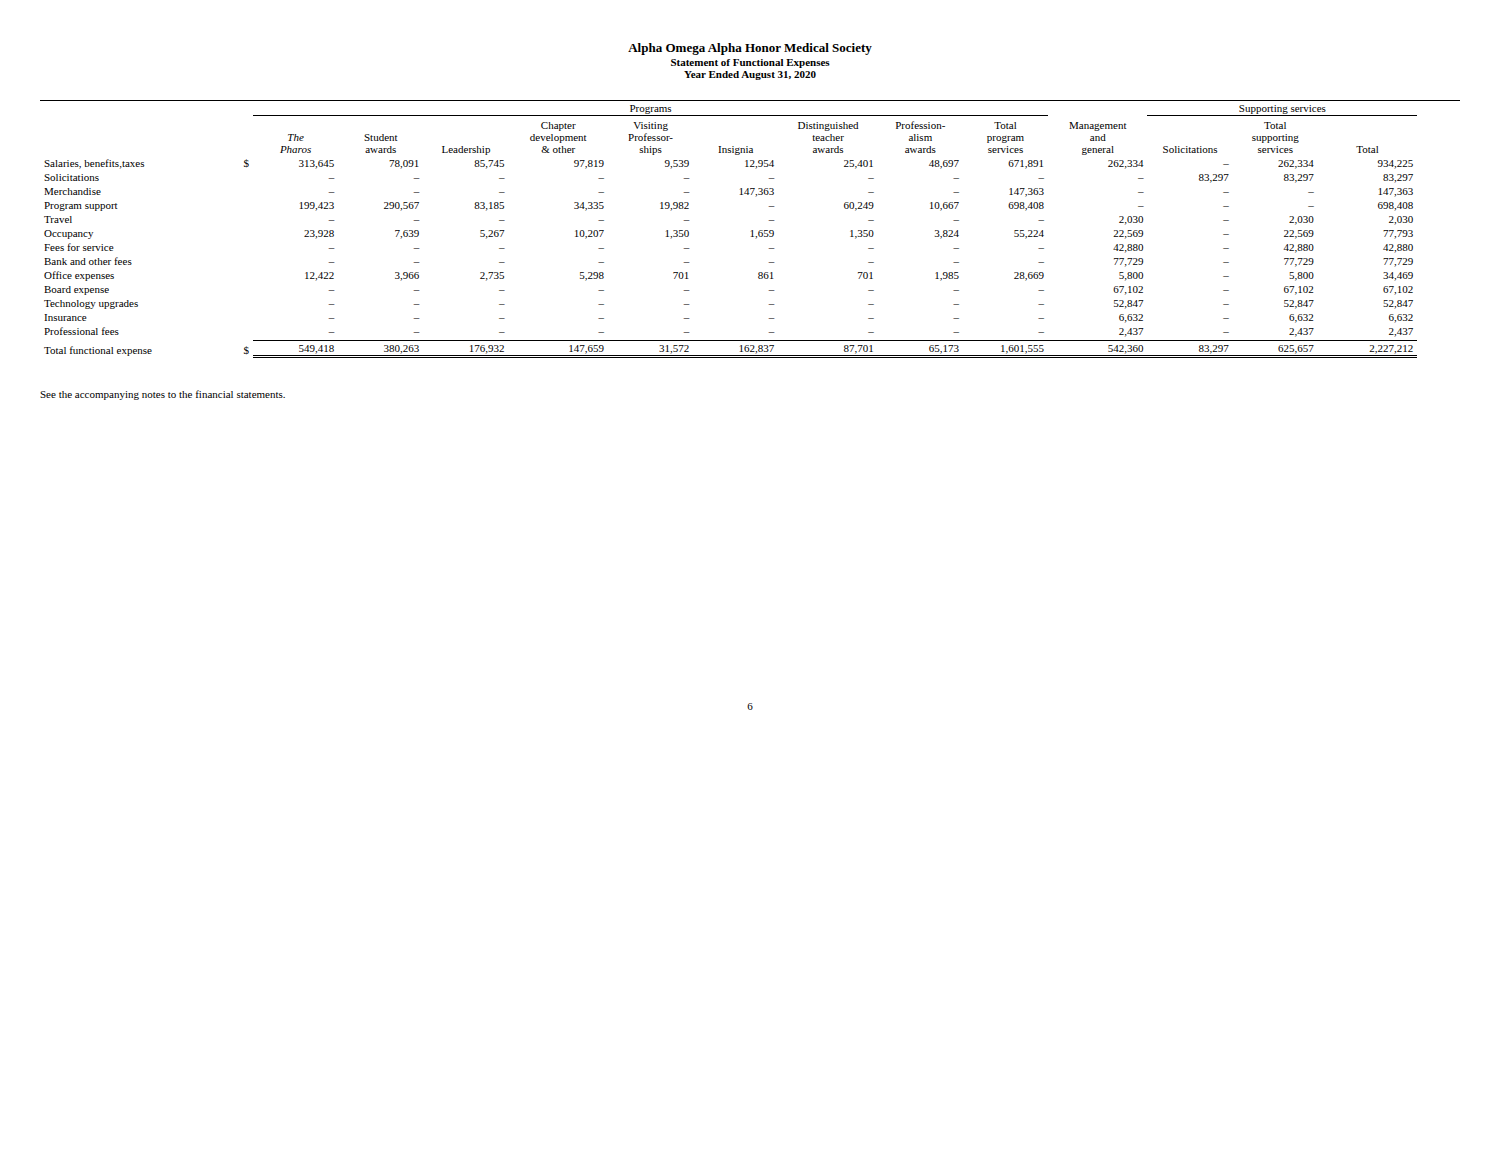Alpha Omega Alpha Honor Medical Society
Statement of Functional Expenses
Year Ended August 31, 2020
| | | Programs | | Supporting services | |
| | | The Pharos | Student awards | Leadership | Chapter development & other | Visiting Professor- ships | Insignia | Distinguished teacher awards | Profession- alism awards | Total program services | Management and general | Solicitations | Total supporting services | Total |
| Salaries, benefits,taxes | $ | 313,645 | 78,091 | 85,745 | 97,819 | 9,539 | 12,954 | 25,401 | 48,697 | 671,891 | 262,334 | – | 262,334 | 934,225 |
| Solicitations | | – | – | – | – | – | – | – | – | – | – | 83,297 | 83,297 | 83,297 |
| Merchandise | | – | – | – | – | – | 147,363 | – | – | 147,363 | – | – | – | 147,363 |
| Program support | | 199,423 | 290,567 | 83,185 | 34,335 | 19,982 | – | 60,249 | 10,667 | 698,408 | – | – | – | 698,408 |
| Travel | | – | – | – | – | – | – | – | – | – | 2,030 | – | 2,030 | 2,030 |
| Occupancy | | 23,928 | 7,639 | 5,267 | 10,207 | 1,350 | 1,659 | 1,350 | 3,824 | 55,224 | 22,569 | – | 22,569 | 77,793 |
| Fees for service | | – | – | – | – | – | – | – | – | – | 42,880 | – | 42,880 | 42,880 |
| Bank and other fees | | – | – | – | – | – | – | – | – | – | 77,729 | – | 77,729 | 77,729 |
| Office expenses | | 12,422 | 3,966 | 2,735 | 5,298 | 701 | 861 | 701 | 1,985 | 28,669 | 5,800 | – | 5,800 | 34,469 |
| Board expense | | – | – | – | – | – | – | – | – | – | 67,102 | – | 67,102 | 67,102 |
| Technology upgrades | | – | – | – | – | – | – | – | – | – | 52,847 | – | 52,847 | 52,847 |
| Insurance | | – | – | – | – | – | – | – | – | – | 6,632 | – | 6,632 | 6,632 |
| Professional fees | | – | – | – | – | – | – | – | – | – | 2,437 | – | 2,437 | 2,437 |
| Total functional expense | $ | 549,418 | 380,263 | 176,932 | 147,659 | 31,572 | 162,837 | 87,701 | 65,173 | 1,601,555 | 542,360 | 83,297 | 625,657 | 2,227,212 |
See the accompanying notes to the financial statements.
6